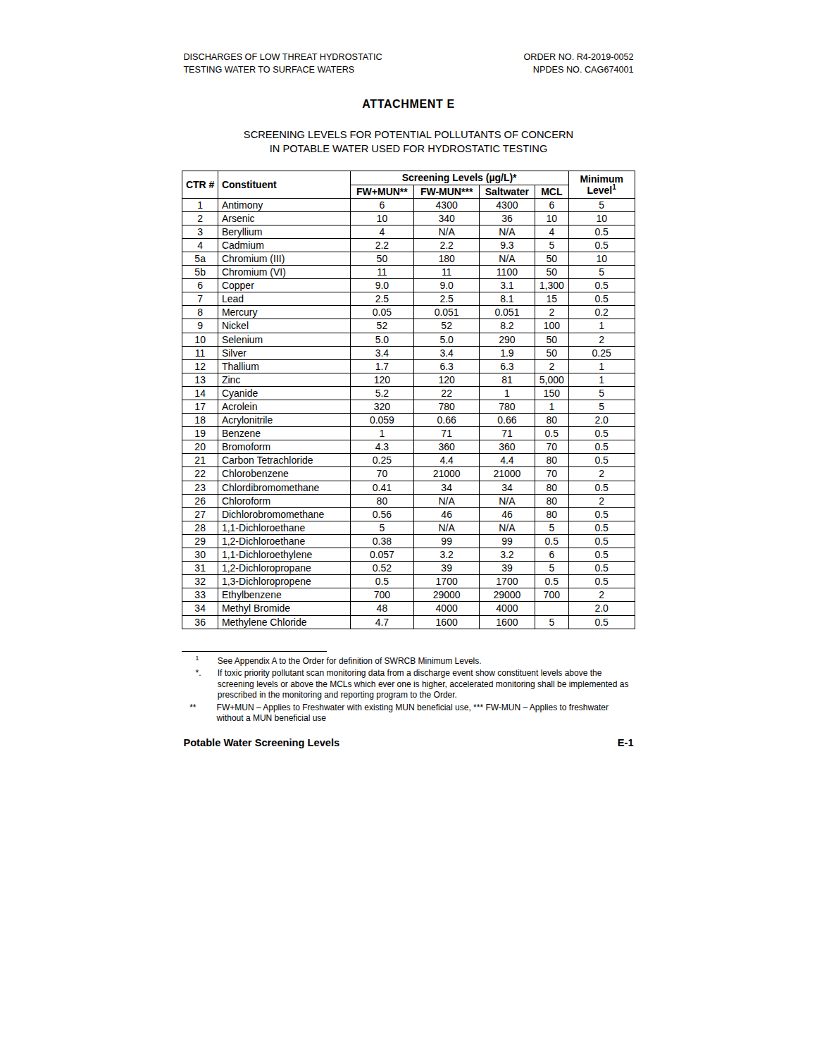| DISCHARGES OF LOW THREAT HYDROSTATIC | ORDER NO. R4-2019-0052 |
| TESTING WATER TO SURFACE WATERS | NPDES NO. CAG674001 |
ATTACHMENT E
SCREENING LEVELS FOR POTENTIAL POLLUTANTS OF CONCERN
IN POTABLE WATER USED FOR HYDROSTATIC TESTING
| CTR # | Constituent | Screening Levels (µg/L)* | Minimum Level 1 |
| --- | --- | --- | --- |
| FW+MUN** | FW-MUN*** | Saltwater | MCL |
| 1 | Antimony | 6 | 4300 | 4300 | 6 | 5 |
| 2 | Arsenic | 10 | 340 | 36 | 10 | 10 |
| 3 | Beryllium | 4 | N/A | N/A | 4 | 0.5 |
| 4 | Cadmium | 2.2 | 2.2 | 9.3 | 5 | 0.5 |
| 5a | Chromium (III) | 50 | 180 | N/A | 50 | 10 |
| 5b | Chromium (VI) | 11 | 11 | 1100 | 50 | 5 |
| 6 | Copper | 9.0 | 9.0 | 3.1 | 1,300 | 0.5 |
| 7 | Lead | 2.5 | 2.5 | 8.1 | 15 | 0.5 |
| 8 | Mercury | 0.05 | 0.051 | 0.051 | 2 | 0.2 |
| 9 | Nickel | 52 | 52 | 8.2 | 100 | 1 |
| 10 | Selenium | 5.0 | 5.0 | 290 | 50 | 2 |
| 11 | Silver | 3.4 | 3.4 | 1.9 | 50 | 0.25 |
| 12 | Thallium | 1.7 | 6.3 | 6.3 | 2 | 1 |
| 13 | Zinc | 120 | 120 | 81 | 5,000 | 1 |
| 14 | Cyanide | 5.2 | 22 | 1 | 150 | 5 |
| 17 | Acrolein | 320 | 780 | 780 | 1 | 5 |
| 18 | Acrylonitrile | 0.059 | 0.66 | 0.66 | 80 | 2.0 |
| 19 | Benzene | 1 | 71 | 71 | 0.5 | 0.5 |
| 20 | Bromoform | 4.3 | 360 | 360 | 70 | 0.5 |
| 21 | Carbon Tetrachloride | 0.25 | 4.4 | 4.4 | 80 | 0.5 |
| 22 | Chlorobenzene | 70 | 21000 | 21000 | 70 | 2 |
| 23 | Chlordibromomethane | 0.41 | 34 | 34 | 80 | 0.5 |
| 26 | Chloroform | 80 | N/A | N/A | 80 | 2 |
| 27 | Dichlorobromomethane | 0.56 | 46 | 46 | 80 | 0.5 |
| 28 | 1,1-Dichloroethane | 5 | N/A | N/A | 5 | 0.5 |
| 29 | 1,2-Dichloroethane | 0.38 | 99 | 99 | 0.5 | 0.5 |
| 30 | 1,1-Dichloroethylene | 0.057 | 3.2 | 3.2 | 6 | 0.5 |
| 31 | 1,2-Dichloropropane | 0.52 | 39 | 39 | 5 | 0.5 |
| 32 | 1,3-Dichloropropene | 0.5 | 1700 | 1700 | 0.5 | 0.5 |
| 33 | Ethylbenzene | 700 | 29000 | 29000 | 700 | 2 |
| 34 | Methyl Bromide | 48 | 4000 | 4000 | | 2.0 |
| 36 | Methylene Chloride | 4.7 | 1600 | 1600 | 5 | 0.5 |
1
See Appendix A to the Order for definition of SWRCB Minimum Levels.
*.
If toxic priority pollutant scan monitoring data from a discharge event show constituent levels above the screening levels or above the MCLs which ever one is higher, accelerated monitoring shall be implemented as prescribed in the monitoring and reporting program to the Order.
**
FW+MUN – Applies to Freshwater with existing MUN beneficial use, *** FW-MUN – Applies to freshwater without a MUN beneficial use
| Potable Water Screening Levels | E-1 |